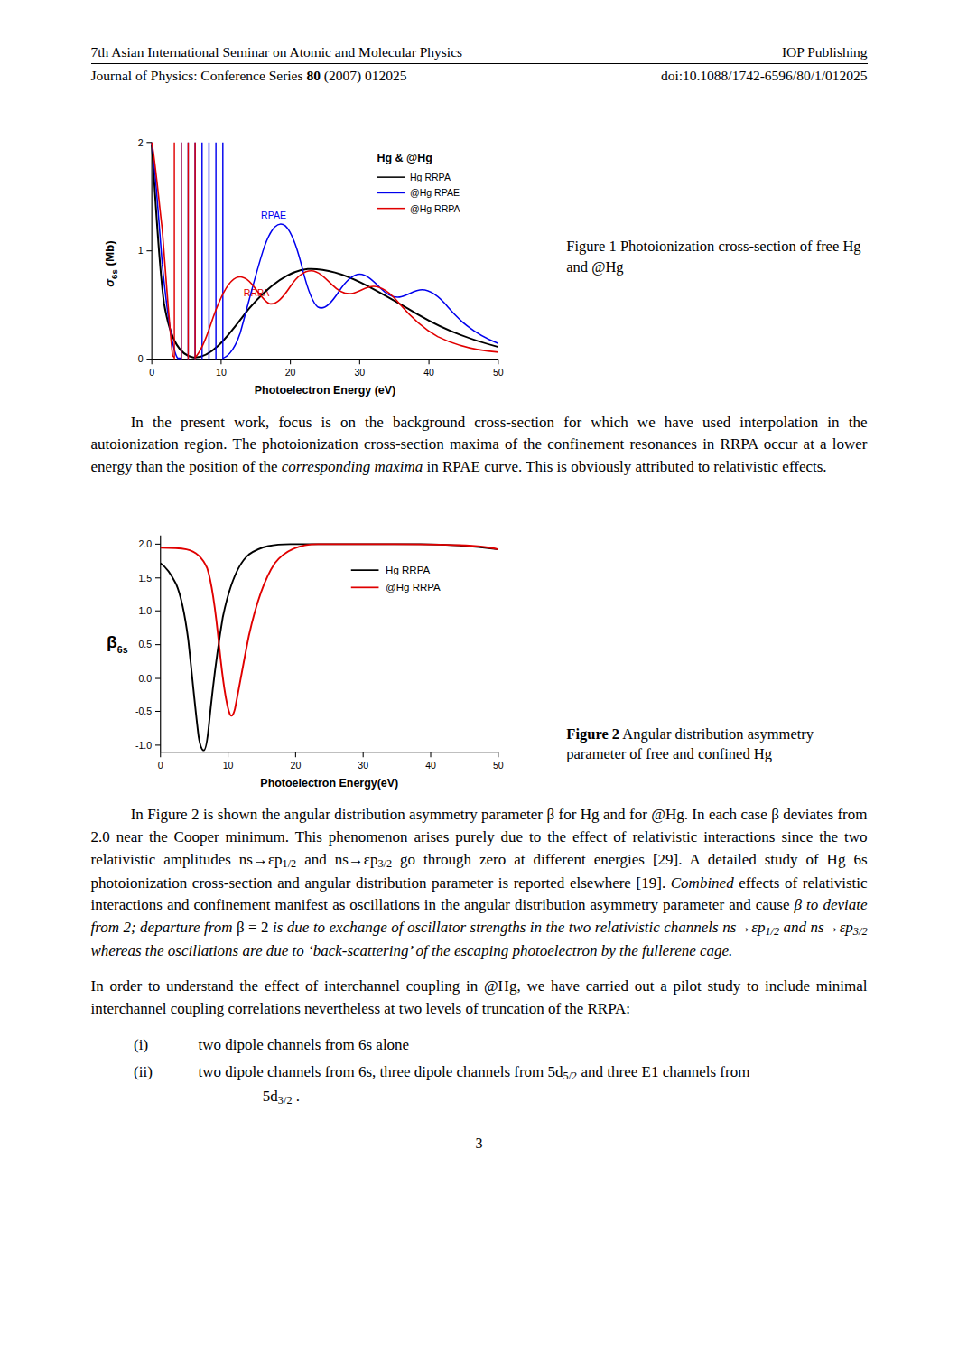7th Asian International Seminar on Atomic and Molecular Physics IOP Publishing
Journal of Physics: Conference Series 80 (2007) 012025 doi:10.1088/1742-6596/80/1/012025
0 10 20 30 40 50 0 1 2 Photoelectron Energy (eV) σ6s (Mb) Hg & @Hg Hg RRPA @Hg RPAE @Hg RRPA RPAE RRPA
Figure 1 Photoionization cross-section of free Hg and @Hg
In the present work, focus is on the background cross-section for which we have used interpolation in the autoionization region. The photoionization cross-section maxima of the confinement resonances in RRPA occur at a lower energy than the position of the corresponding maxima in RPAE curve. This is obviously attributed to relativistic effects.
0 10 20 30 40 50 2.0 1.5 1.0 0.5 0.0 -0.5 -1.0 Photoelectron Energy(eV) β6s Hg RRPA @Hg RRPA
Figure 2 Angular distribution asymmetry parameter of free and confined Hg
In Figure 2 is shown the angular distribution asymmetry parameter β for Hg and for @Hg. In each case β deviates from 2.0 near the Cooper minimum. This phenomenon arises purely due to the effect of relativistic interactions since the two relativistic amplitudes ns→εp1/2 and ns→εp3/2 go through zero at different energies [29]. A detailed study of Hg 6s photoionization cross-section and angular distribution parameter is reported elsewhere [19]. Combined effects of relativistic interactions and confinement manifest as oscillations in the angular distribution asymmetry parameter and cause β to deviate from 2; departure from β = 2 is due to exchange of oscillator strengths in the two relativistic channels ns→εp1/2 and ns→εp3/2 whereas the oscillations are due to ‘back-scattering’ of the escaping photoelectron by the fullerene cage.
In order to understand the effect of interchannel coupling in @Hg, we have carried out a pilot study to include minimal interchannel coupling correlations nevertheless at two levels of truncation of the RRPA:
(i) two dipole channels from 6s alone
(ii) two dipole channels from 6s, three dipole channels from 5d5/2 and three E1 channels from
5d3/2 .
3